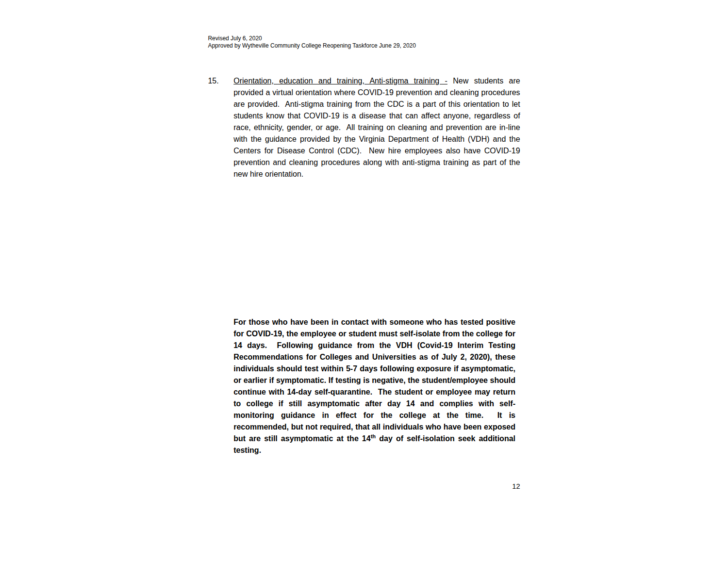Revised July 6, 2020
Approved by Wytheville Community College Reopening Taskforce June 29, 2020
15. Orientation, education and training, Anti-stigma training - New students are provided a virtual orientation where COVID-19 prevention and cleaning procedures are provided. Anti-stigma training from the CDC is a part of this orientation to let students know that COVID-19 is a disease that can affect anyone, regardless of race, ethnicity, gender, or age. All training on cleaning and prevention are in-line with the guidance provided by the Virginia Department of Health (VDH) and the Centers for Disease Control (CDC). New hire employees also have COVID-19 prevention and cleaning procedures along with anti-stigma training as part of the new hire orientation.
For those who have been in contact with someone who has tested positive for COVID-19, the employee or student must self-isolate from the college for 14 days. Following guidance from the VDH (Covid-19 Interim Testing Recommendations for Colleges and Universities as of July 2, 2020), these individuals should test within 5-7 days following exposure if asymptomatic, or earlier if symptomatic. If testing is negative, the student/employee should continue with 14-day self-quarantine. The student or employee may return to college if still asymptomatic after day 14 and complies with self-monitoring guidance in effect for the college at the time. It is recommended, but not required, that all individuals who have been exposed but are still asymptomatic at the 14th day of self-isolation seek additional testing.
12